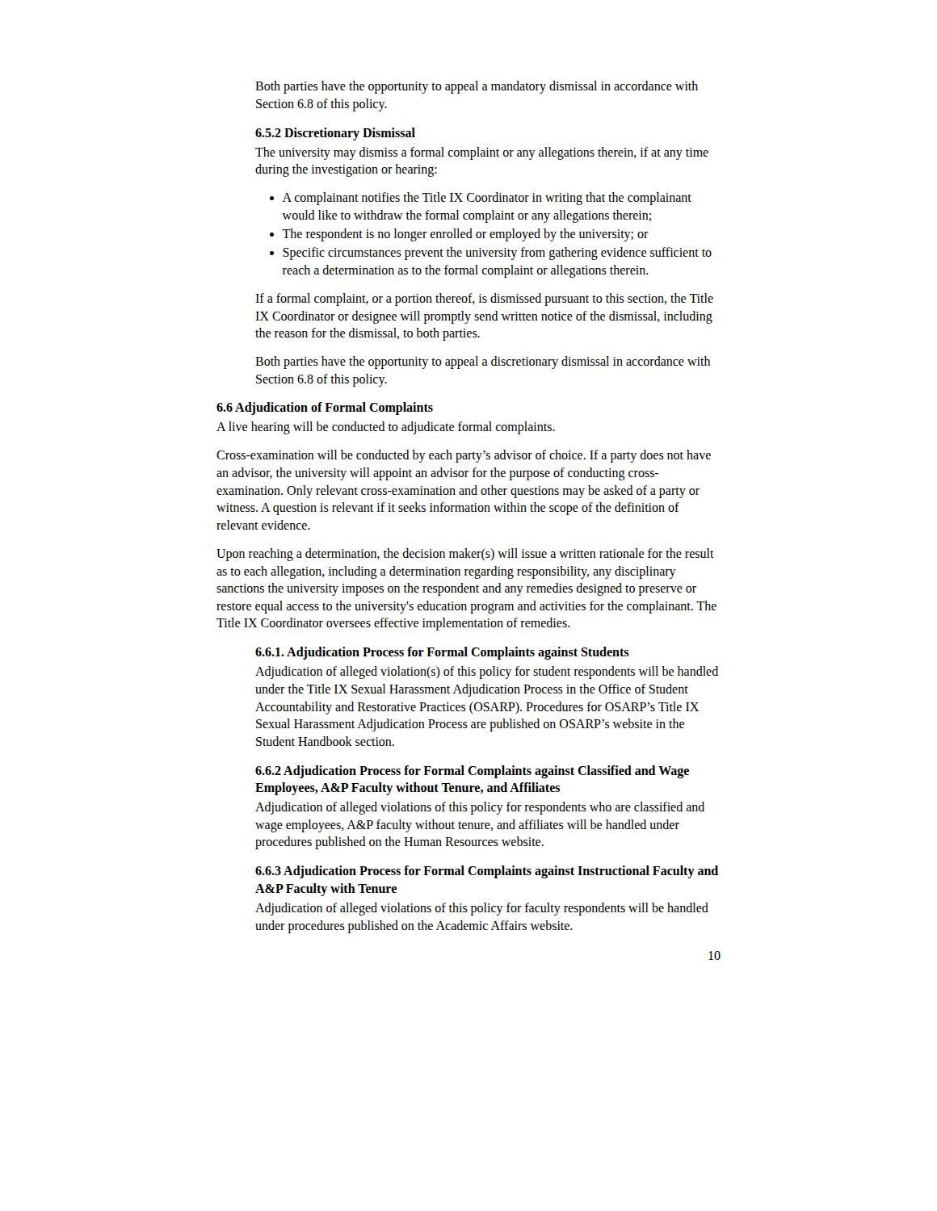Both parties have the opportunity to appeal a mandatory dismissal in accordance with Section 6.8 of this policy.
6.5.2 Discretionary Dismissal
The university may dismiss a formal complaint or any allegations therein, if at any time during the investigation or hearing:
A complainant notifies the Title IX Coordinator in writing that the complainant would like to withdraw the formal complaint or any allegations therein;
The respondent is no longer enrolled or employed by the university; or
Specific circumstances prevent the university from gathering evidence sufficient to reach a determination as to the formal complaint or allegations therein.
If a formal complaint, or a portion thereof, is dismissed pursuant to this section, the Title IX Coordinator or designee will promptly send written notice of the dismissal, including the reason for the dismissal, to both parties.
Both parties have the opportunity to appeal a discretionary dismissal in accordance with Section 6.8 of this policy.
6.6 Adjudication of Formal Complaints
A live hearing will be conducted to adjudicate formal complaints.
Cross-examination will be conducted by each party’s advisor of choice. If a party does not have an advisor, the university will appoint an advisor for the purpose of conducting cross-examination. Only relevant cross-examination and other questions may be asked of a party or witness. A question is relevant if it seeks information within the scope of the definition of relevant evidence.
Upon reaching a determination, the decision maker(s) will issue a written rationale for the result as to each allegation, including a determination regarding responsibility, any disciplinary sanctions the university imposes on the respondent and any remedies designed to preserve or restore equal access to the university's education program and activities for the complainant. The Title IX Coordinator oversees effective implementation of remedies.
6.6.1. Adjudication Process for Formal Complaints against Students
Adjudication of alleged violation(s) of this policy for student respondents will be handled under the Title IX Sexual Harassment Adjudication Process in the Office of Student Accountability and Restorative Practices (OSARP). Procedures for OSARP’s Title IX Sexual Harassment Adjudication Process are published on OSARP’s website in the Student Handbook section.
6.6.2 Adjudication Process for Formal Complaints against Classified and Wage Employees, A&P Faculty without Tenure, and Affiliates
Adjudication of alleged violations of this policy for respondents who are classified and wage employees, A&P faculty without tenure, and affiliates will be handled under procedures published on the Human Resources website.
6.6.3 Adjudication Process for Formal Complaints against Instructional Faculty and A&P Faculty with Tenure
Adjudication of alleged violations of this policy for faculty respondents will be handled under procedures published on the Academic Affairs website.
10